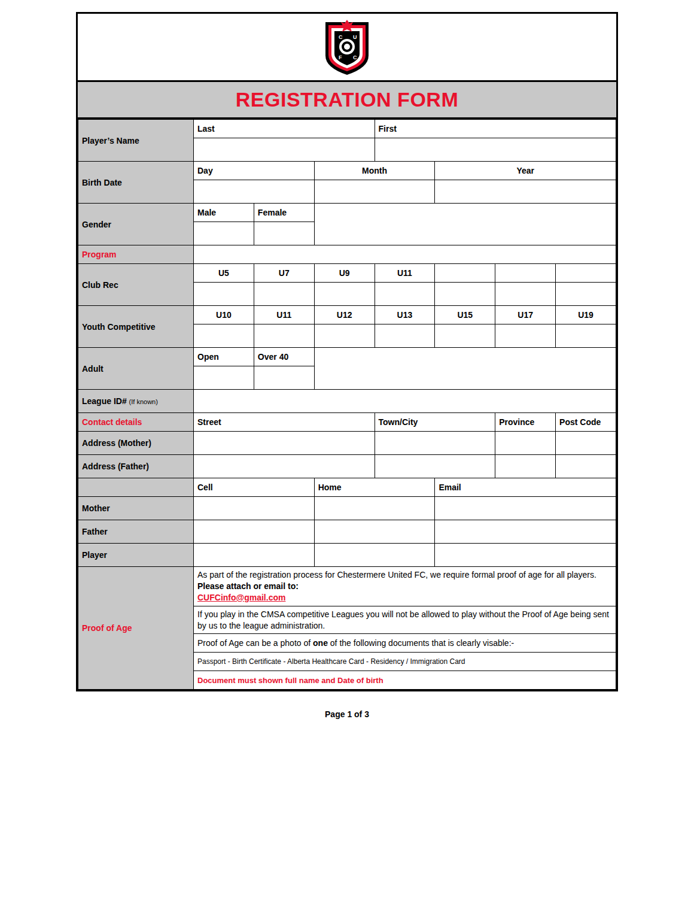C U F C
REGISTRATION FORM
| Player’s Name | Last | First |
| Birth Date | Day | Month | Year |
| Gender | Male | Female | |
| Program | |
| Club Rec | U5 | U7 | U9 | U11 | | | |
| Youth Competitive | U10 | U11 | U12 | U13 | U15 | U17 | U19 |
| Adult | Open | Over 40 | |
| League ID# (If known) | |
| Contact details | Street | Town/City | Province | Post Code |
| Address (Mother) | | | | |
| Address (Father) | | | | |
| | Cell | Home | Email |
| Mother | | | |
| Father | | | |
| Player | | | |
| Proof of Age | As part of the registration process for Chestermere United FC, we require formal proof of age for all players. Please attach or email to: CUFCinfo@gmail.com |
| If you play in the CMSA competitive Leagues you will not be allowed to play without the Proof of Age being sent by us to the league administration. |
| Proof of Age can be a photo of one of the following documents that is clearly visable:- |
| Passport - Birth Certificate - Alberta Healthcare Card - Residency / Immigration Card |
| Document must shown full name and Date of birth |
Page 1 of 3